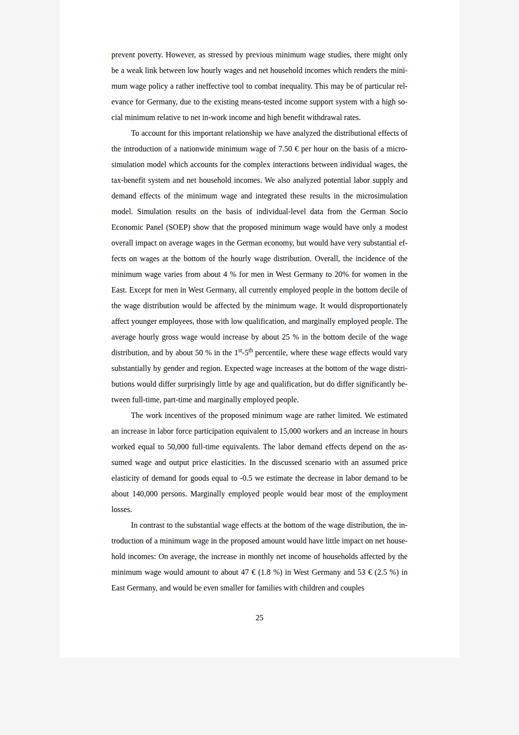prevent poverty. However, as stressed by previous minimum wage studies, there might only be a weak link between low hourly wages and net household incomes which renders the minimum wage policy a rather ineffective tool to combat inequality. This may be of particular relevance for Germany, due to the existing means-tested income support system with a high social minimum relative to net in-work income and high benefit withdrawal rates.
To account for this important relationship we have analyzed the distributional effects of the introduction of a nationwide minimum wage of 7.50 € per hour on the basis of a micro-simulation model which accounts for the complex interactions between individual wages, the tax-benefit system and net household incomes. We also analyzed potential labor supply and demand effects of the minimum wage and integrated these results in the microsimulation model. Simulation results on the basis of individual-level data from the German Socio Economic Panel (SOEP) show that the proposed minimum wage would have only a modest overall impact on average wages in the German economy, but would have very substantial effects on wages at the bottom of the hourly wage distribution. Overall, the incidence of the minimum wage varies from about 4 % for men in West Germany to 20% for women in the East. Except for men in West Germany, all currently employed people in the bottom decile of the wage distribution would be affected by the minimum wage. It would disproportionately affect younger employees, those with low qualification, and marginally employed people. The average hourly gross wage would increase by about 25 % in the bottom decile of the wage distribution, and by about 50 % in the 1st-5th percentile, where these wage effects would vary substantially by gender and region. Expected wage increases at the bottom of the wage distributions would differ surprisingly little by age and qualification, but do differ significantly between full-time, part-time and marginally employed people.
The work incentives of the proposed minimum wage are rather limited. We estimated an increase in labor force participation equivalent to 15,000 workers and an increase in hours worked equal to 50,000 full-time equivalents. The labor demand effects depend on the assumed wage and output price elasticities. In the discussed scenario with an assumed price elasticity of demand for goods equal to -0.5 we estimate the decrease in labor demand to be about 140,000 persons. Marginally employed people would bear most of the employment losses.
In contrast to the substantial wage effects at the bottom of the wage distribution, the introduction of a minimum wage in the proposed amount would have little impact on net household incomes: On average, the increase in monthly net income of households affected by the minimum wage would amount to about 47 € (1.8 %) in West Germany and 53 € (2.5 %) in East Germany, and would be even smaller for families with children and couples
25